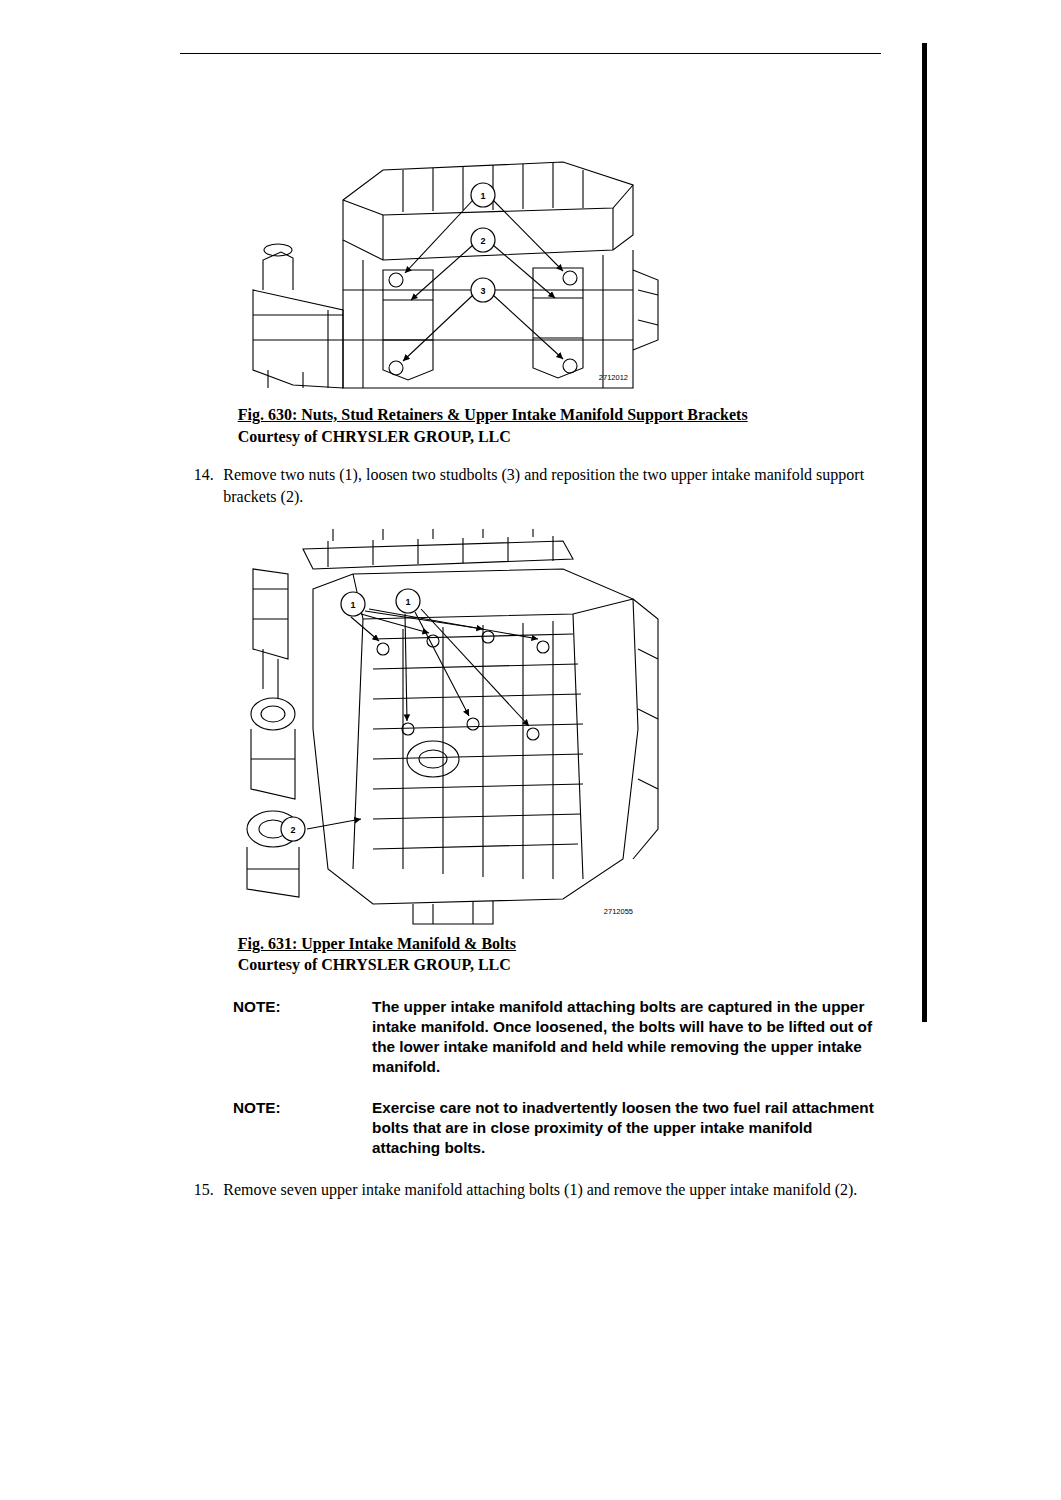1 2 3 2712012
Fig. 630: Nuts, Stud Retainers & Upper Intake Manifold Support Brackets
Courtesy of CHRYSLER GROUP, LLC
14. Remove two nuts (1), loosen two studbolts (3) and reposition the two upper intake manifold support brackets (2).
1 1 2 2712055
Fig. 631: Upper Intake Manifold & Bolts
Courtesy of CHRYSLER GROUP, LLC
NOTE:
The upper intake manifold attaching bolts are captured in the upper intake manifold. Once loosened, the bolts will have to be lifted out of the lower intake manifold and held while removing the upper intake manifold.
NOTE:
Exercise care not to inadvertently loosen the two fuel rail attachment bolts that are in close proximity of the upper intake manifold attaching bolts.
15. Remove seven upper intake manifold attaching bolts (1) and remove the upper intake manifold (2).